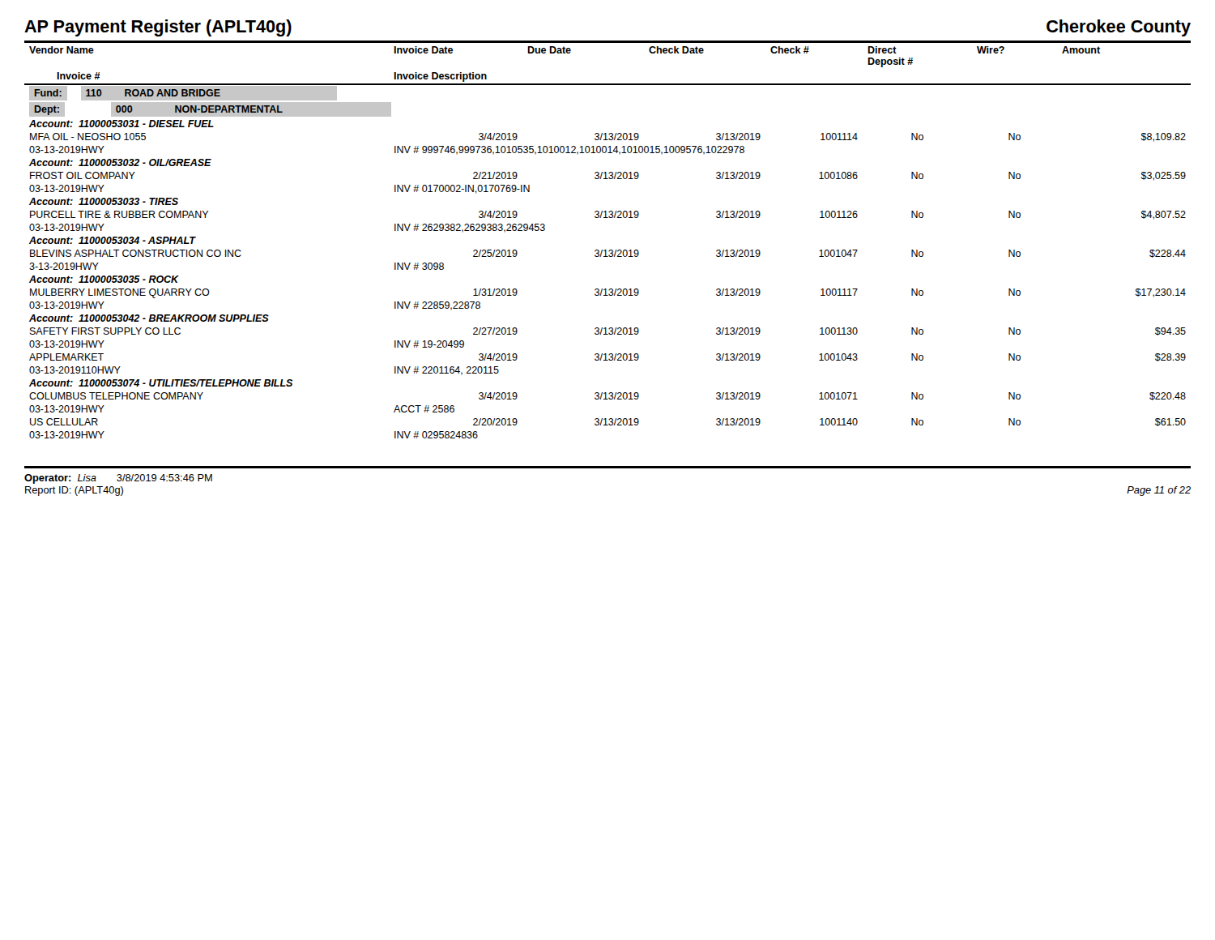AP Payment Register (APLT40g)
Cherokee County
| Vendor Name | Invoice Date | Due Date | Check Date | Check # | Direct Deposit # | Wire? | Amount |
| --- | --- | --- | --- | --- | --- | --- | --- |
| Invoice # | Invoice Description | | | | | |
| Fund: 110 ROAD AND BRIDGE |
| Dept: 000 NON-DEPARTMENTAL |
| Account: 11000053031 - DIESEL FUEL |
| MFA OIL - NEOSHO 1055 | 3/4/2019 | 3/13/2019 | 3/13/2019 | 1001114 | No | No | $8,109.82 |
| 03-13-2019HWY | INV # 999746,999736,1010535,1010012,1010014,1010015,1009576,1022978 |
| Account: 11000053032 - OIL/GREASE |
| FROST OIL COMPANY | 2/21/2019 | 3/13/2019 | 3/13/2019 | 1001086 | No | No | $3,025.59 |
| 03-13-2019HWY | INV # 0170002-IN,0170769-IN |
| Account: 11000053033 - TIRES |
| PURCELL TIRE & RUBBER COMPANY | 3/4/2019 | 3/13/2019 | 3/13/2019 | 1001126 | No | No | $4,807.52 |
| 03-13-2019HWY | INV # 2629382,2629383,2629453 |
| Account: 11000053034 - ASPHALT |
| BLEVINS ASPHALT CONSTRUCTION CO INC | 2/25/2019 | 3/13/2019 | 3/13/2019 | 1001047 | No | No | $228.44 |
| 3-13-2019HWY | INV # 3098 |
| Account: 11000053035 - ROCK |
| MULBERRY LIMESTONE QUARRY CO | 1/31/2019 | 3/13/2019 | 3/13/2019 | 1001117 | No | No | $17,230.14 |
| 03-13-2019HWY | INV # 22859,22878 |
| Account: 11000053042 - BREAKROOM SUPPLIES |
| SAFETY FIRST SUPPLY CO LLC | 2/27/2019 | 3/13/2019 | 3/13/2019 | 1001130 | No | No | $94.35 |
| 03-13-2019HWY | INV # 19-20499 |
| APPLEMARKET | 3/4/2019 | 3/13/2019 | 3/13/2019 | 1001043 | No | No | $28.39 |
| 03-13-2019110HWY | INV # 2201164, 220115 |
| Account: 11000053074 - UTILITIES/TELEPHONE BILLS |
| COLUMBUS TELEPHONE COMPANY | 3/4/2019 | 3/13/2019 | 3/13/2019 | 1001071 | No | No | $220.48 |
| 03-13-2019HWY | ACCT # 2586 |
| US CELLULAR | 2/20/2019 | 3/13/2019 | 3/13/2019 | 1001140 | No | No | $61.50 |
| 03-13-2019HWY | INV # 0295824836 |
Operator: Lisa 3/8/2019 4:53:46 PM
Report ID: (APLT40g)
Page 11 of 22